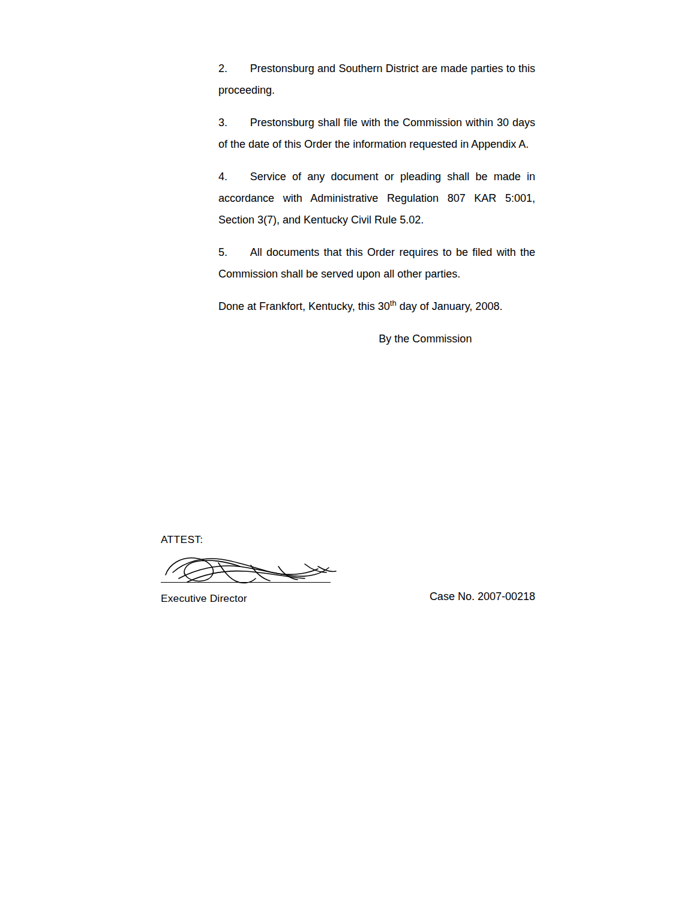2. Prestonsburg and Southern District are made parties to this proceeding.
3. Prestonsburg shall file with the Commission within 30 days of the date of this Order the information requested in Appendix A.
4. Service of any document or pleading shall be made in accordance with Administrative Regulation 807 KAR 5:001, Section 3(7), and Kentucky Civil Rule 5.02.
5. All documents that this Order requires to be filed with the Commission shall be served upon all other parties.
Done at Frankfort, Kentucky, this 30th day of January, 2008.
By the Commission
ATTEST:
Executive Director
Case No. 2007-00218